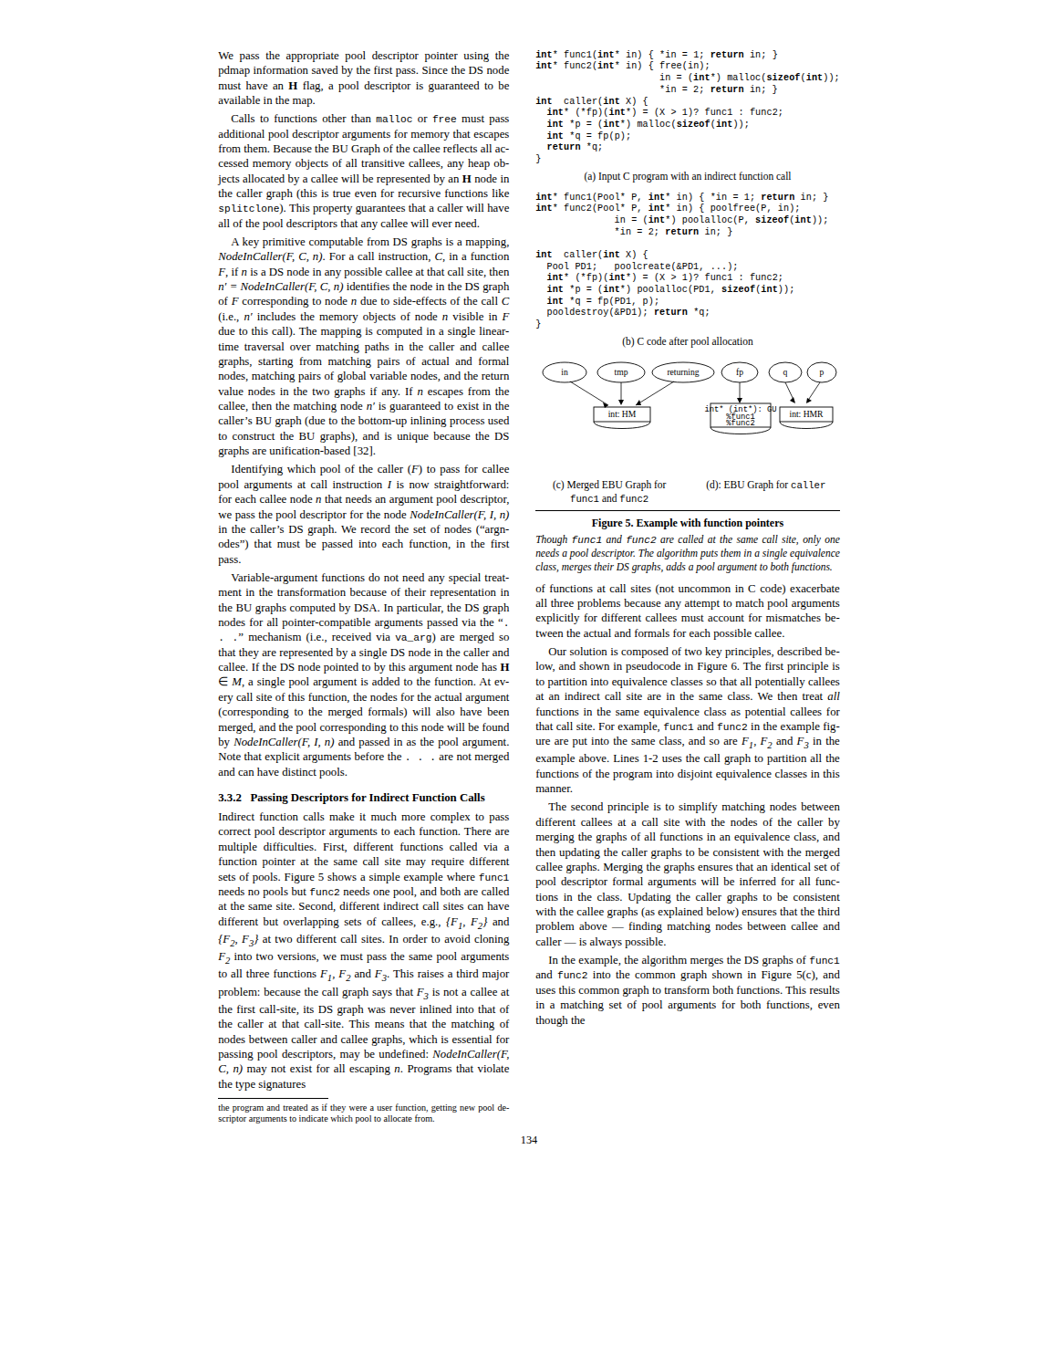We pass the appropriate pool descriptor pointer using the pdmap information saved by the first pass. Since the DS node must have an H flag, a pool descriptor is guaranteed to be available in the map.
Calls to functions other than malloc or free must pass additional pool descriptor arguments for memory that escapes from them. Because the BU Graph of the callee reflects all accessed memory objects of all transitive callees, any heap objects allocated by a callee will be represented by an H node in the caller graph (this is true even for recursive functions like splitclone). This property guarantees that a caller will have all of the pool descriptors that any callee will ever need.
A key primitive computable from DS graphs is a mapping, NodeInCaller(F, C, n). For a call instruction, C, in a function F, if n is a DS node in any possible callee at that call site, then n′ = NodeInCaller(F, C, n) identifies the node in the DS graph of F corresponding to node n due to side-effects of the call C (i.e., n′ includes the memory objects of node n visible in F due to this call). The mapping is computed in a single linear-time traversal over matching paths in the caller and callee graphs, starting from matching pairs of actual and formal nodes, matching pairs of global variable nodes, and the return value nodes in the two graphs if any. If n escapes from the callee, then the matching node n′ is guaranteed to exist in the caller’s BU graph (due to the bottom-up inlining process used to construct the BU graphs), and is unique because the DS graphs are unification-based [32].
Identifying which pool of the caller (F) to pass for callee pool arguments at call instruction I is now straightforward: for each callee node n that needs an argument pool descriptor, we pass the pool descriptor for the node NodeInCaller(F, I, n) in the caller’s DS graph. We record the set of nodes (“argnodes”) that must be passed into each function, in the first pass.
Variable-argument functions do not need any special treatment in the transformation because of their representation in the BU graphs computed by DSA. In particular, the DS graph nodes for all pointer-compatible arguments passed via the “. . .” mechanism (i.e., received via va_arg) are merged so that they are represented by a single DS node in the caller and callee. If the DS node pointed to by this argument node has H ∈ M, a single pool argument is added to the function. At every call site of this function, the nodes for the actual argument (corresponding to the merged formals) will also have been merged, and the pool corresponding to this node will be found by NodeInCaller(F, I, n) and passed in as the pool argument. Note that explicit arguments before the . . . are not merged and can have distinct pools.
3.3.2 Passing Descriptors for Indirect Function Calls
Indirect function calls make it much more complex to pass correct pool descriptor arguments to each function. There are multiple difficulties. First, different functions called via a function pointer at the same call site may require different sets of pools. Figure 5 shows a simple example where func1 needs no pools but func2 needs one pool, and both are called at the same site. Second, different indirect call sites can have different but overlapping sets of callees, e.g., {F1, F2} and {F2, F3} at two different call sites. In order to avoid cloning F2 into two versions, we must pass the same pool arguments to all three functions F1, F2 and F3. This raises a third major problem: because the call graph says that F3 is not a callee at the first call-site, its DS graph was never inlined into that of the caller at that call-site. This means that the matching of nodes between caller and callee graphs, which is essential for passing pool descriptors, may be undefined: NodeInCaller(F, C, n) may not exist for all escaping n. Programs that violate the type signatures
the program and treated as if they were a user function, getting new pool descriptor arguments to indicate which pool to allocate from.
int* func1(int* in) { *in = 1; return in; } int* func2(int* in) { free(in); in = (int*) malloc(sizeof(int)); *in = 2; return in; } int caller(int X) { int* (*fp)(int*) = (X > 1)? func1 : func2; int *p = (int*) malloc(sizeof(int)); int *q = fp(p); return *q; }
(a) Input C program with an indirect function call
int* func1(Pool* P, int* in) { *in = 1; return in; } int* func2(Pool* P, int* in) { poolfree(P, in); in = (int*) poolalloc(P, sizeof(int)); *in = 2; return in; } int caller(int X) { Pool PD1; poolcreate(&PD1, ...); int* (*fp)(int*) = (X > 1)? func1 : func2; int *p = (int*) poolalloc(PD1, sizeof(int)); int *q = fp(PD1, p); pooldestroy(&PD1); return *q; }
(b) C code after pool allocation
in tmp returning int: HM fp q p int* (int*): GU %func1 %func2 int: HMR
(c) Merged EBU Graph for
func1 and func2
(d): EBU Graph for caller
Figure 5. Example with function pointers
Though func1 and func2 are called at the same call site, only one needs a pool descriptor. The algorithm puts them in a single equivalence class, merges their DS graphs, adds a pool argument to both functions.
of functions at call sites (not uncommon in C code) exacerbate all three problems because any attempt to match pool arguments explicitly for different callees must account for mismatches between the actual and formals for each possible callee.
Our solution is composed of two key principles, described below, and shown in pseudocode in Figure 6. The first principle is to partition into equivalence classes so that all potentially callees at an indirect call site are in the same class. We then treat all functions in the same equivalence class as potential callees for that call site. For example, func1 and func2 in the example figure are put into the same class, and so are F1, F2 and F3 in the example above. Lines 1-2 uses the call graph to partition all the functions of the program into disjoint equivalence classes in this manner.
The second principle is to simplify matching nodes between different callees at a call site with the nodes of the caller by merging the graphs of all functions in an equivalence class, and then updating the caller graphs to be consistent with the merged callee graphs. Merging the graphs ensures that an identical set of pool descriptor formal arguments will be inferred for all functions in the class. Updating the caller graphs to be consistent with the callee graphs (as explained below) ensures that the third problem above — finding matching nodes between callee and caller — is always possible.
In the example, the algorithm merges the DS graphs of func1 and func2 into the common graph shown in Figure 5(c), and uses this common graph to transform both functions. This results in a matching set of pool arguments for both functions, even though the
134